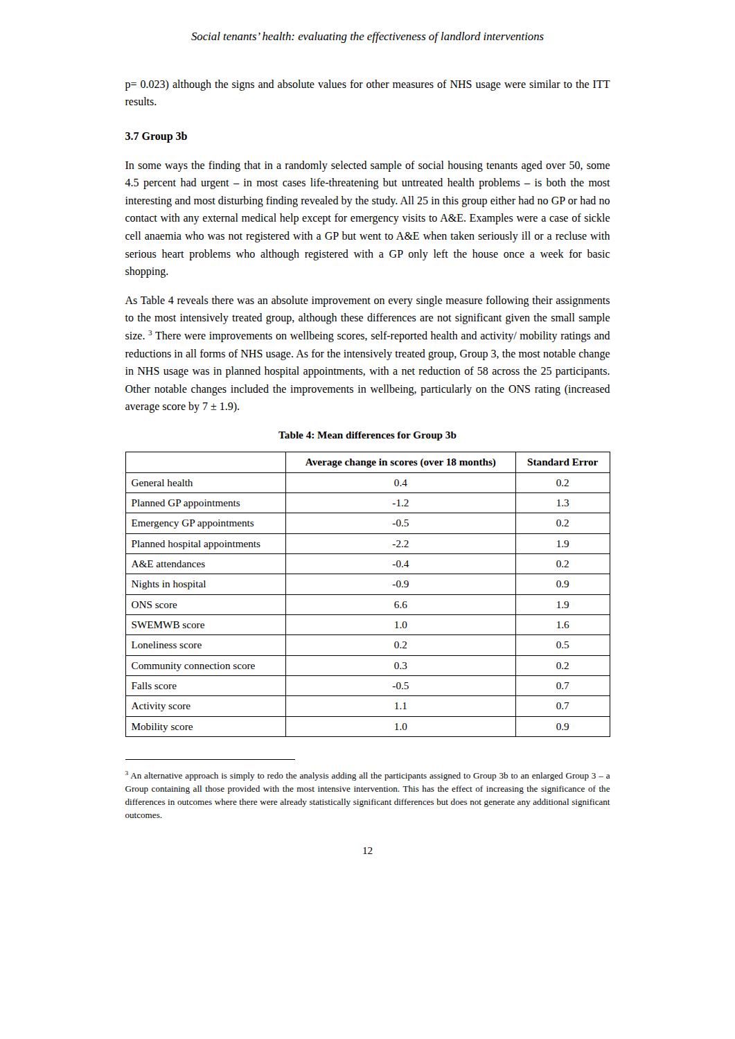Social tenants’ health: evaluating the effectiveness of landlord interventions
p= 0.023) although the signs and absolute values for other measures of NHS usage were similar to the ITT results.
3.7 Group 3b
In some ways the finding that in a randomly selected sample of social housing tenants aged over 50, some 4.5 percent had urgent – in most cases life-threatening but untreated health problems – is both the most interesting and most disturbing finding revealed by the study. All 25 in this group either had no GP or had no contact with any external medical help except for emergency visits to A&E. Examples were a case of sickle cell anaemia who was not registered with a GP but went to A&E when taken seriously ill or a recluse with serious heart problems who although registered with a GP only left the house once a week for basic shopping.
As Table 4 reveals there was an absolute improvement on every single measure following their assignments to the most intensively treated group, although these differences are not significant given the small sample size. 3 There were improvements on wellbeing scores, self-reported health and activity/ mobility ratings and reductions in all forms of NHS usage. As for the intensively treated group, Group 3, the most notable change in NHS usage was in planned hospital appointments, with a net reduction of 58 across the 25 participants. Other notable changes included the improvements in wellbeing, particularly on the ONS rating (increased average score by 7 ± 1.9).
Table 4: Mean differences for Group 3b
| | Average change in scores (over 18 months) | Standard Error |
| --- | --- | --- |
| General health | 0.4 | 0.2 |
| Planned GP appointments | -1.2 | 1.3 |
| Emergency GP appointments | -0.5 | 0.2 |
| Planned hospital appointments | -2.2 | 1.9 |
| A&E attendances | -0.4 | 0.2 |
| Nights in hospital | -0.9 | 0.9 |
| ONS score | 6.6 | 1.9 |
| SWEMWB score | 1.0 | 1.6 |
| Loneliness score | 0.2 | 0.5 |
| Community connection score | 0.3 | 0.2 |
| Falls score | -0.5 | 0.7 |
| Activity score | 1.1 | 0.7 |
| Mobility score | 1.0 | 0.9 |
3 An alternative approach is simply to redo the analysis adding all the participants assigned to Group 3b to an enlarged Group 3 – a Group containing all those provided with the most intensive intervention. This has the effect of increasing the significance of the differences in outcomes where there were already statistically significant differences but does not generate any additional significant outcomes.
12